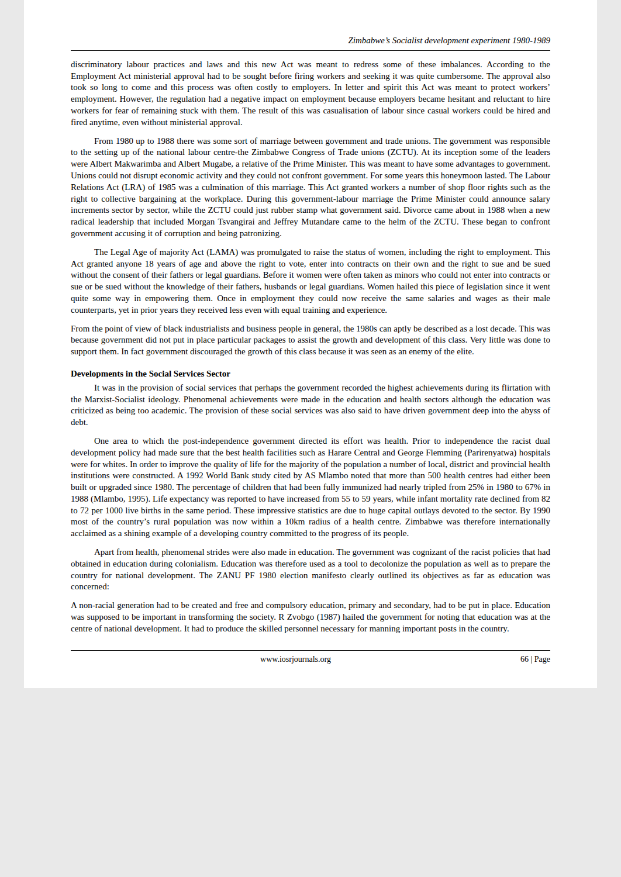Zimbabwe’s Socialist development experiment 1980-1989
discriminatory labour practices and laws and this new Act was meant to redress some of these imbalances. According to the Employment Act ministerial approval had to be sought before firing workers and seeking it was quite cumbersome. The approval also took so long to come and this process was often costly to employers. In letter and spirit this Act was meant to protect workers’ employment. However, the regulation had a negative impact on employment because employers became hesitant and reluctant to hire workers for fear of remaining stuck with them. The result of this was casualisation of labour since casual workers could be hired and fired anytime, even without ministerial approval.
From 1980 up to 1988 there was some sort of marriage between government and trade unions. The government was responsible to the setting up of the national labour centre-the Zimbabwe Congress of Trade unions (ZCTU). At its inception some of the leaders were Albert Makwarimba and Albert Mugabe, a relative of the Prime Minister. This was meant to have some advantages to government. Unions could not disrupt economic activity and they could not confront government. For some years this honeymoon lasted. The Labour Relations Act (LRA) of 1985 was a culmination of this marriage. This Act granted workers a number of shop floor rights such as the right to collective bargaining at the workplace. During this government-labour marriage the Prime Minister could announce salary increments sector by sector, while the ZCTU could just rubber stamp what government said. Divorce came about in 1988 when a new radical leadership that included Morgan Tsvangirai and Jeffrey Mutandare came to the helm of the ZCTU. These began to confront government accusing it of corruption and being patronizing.
The Legal Age of majority Act (LAMA) was promulgated to raise the status of women, including the right to employment. This Act granted anyone 18 years of age and above the right to vote, enter into contracts on their own and the right to sue and be sued without the consent of their fathers or legal guardians. Before it women were often taken as minors who could not enter into contracts or sue or be sued without the knowledge of their fathers, husbands or legal guardians. Women hailed this piece of legislation since it went quite some way in empowering them. Once in employment they could now receive the same salaries and wages as their male counterparts, yet in prior years they received less even with equal training and experience.
From the point of view of black industrialists and business people in general, the 1980s can aptly be described as a lost decade. This was because government did not put in place particular packages to assist the growth and development of this class. Very little was done to support them. In fact government discouraged the growth of this class because it was seen as an enemy of the elite.
Developments in the Social Services Sector
It was in the provision of social services that perhaps the government recorded the highest achievements during its flirtation with the Marxist-Socialist ideology. Phenomenal achievements were made in the education and health sectors although the education was criticized as being too academic. The provision of these social services was also said to have driven government deep into the abyss of debt.
One area to which the post-independence government directed its effort was health. Prior to independence the racist dual development policy had made sure that the best health facilities such as Harare Central and George Flemming (Parirenyatwa) hospitals were for whites. In order to improve the quality of life for the majority of the population a number of local, district and provincial health institutions were constructed. A 1992 World Bank study cited by AS Mlambo noted that more than 500 health centres had either been built or upgraded since 1980. The percentage of children that had been fully immunized had nearly tripled from 25% in 1980 to 67% in 1988 (Mlambo, 1995). Life expectancy was reported to have increased from 55 to 59 years, while infant mortality rate declined from 82 to 72 per 1000 live births in the same period. These impressive statistics are due to huge capital outlays devoted to the sector. By 1990 most of the country’s rural population was now within a 10km radius of a health centre. Zimbabwe was therefore internationally acclaimed as a shining example of a developing country committed to the progress of its people.
Apart from health, phenomenal strides were also made in education. The government was cognizant of the racist policies that had obtained in education during colonialism. Education was therefore used as a tool to decolonize the population as well as to prepare the country for national development. The ZANU PF 1980 election manifesto clearly outlined its objectives as far as education was concerned:
A non-racial generation had to be created and free and compulsory education, primary and secondary, had to be put in place. Education was supposed to be important in transforming the society. R Zvobgo (1987) hailed the government for noting that education was at the centre of national development. It had to produce the skilled personnel necessary for manning important posts in the country.
www.iosrjournals.org 66 | Page